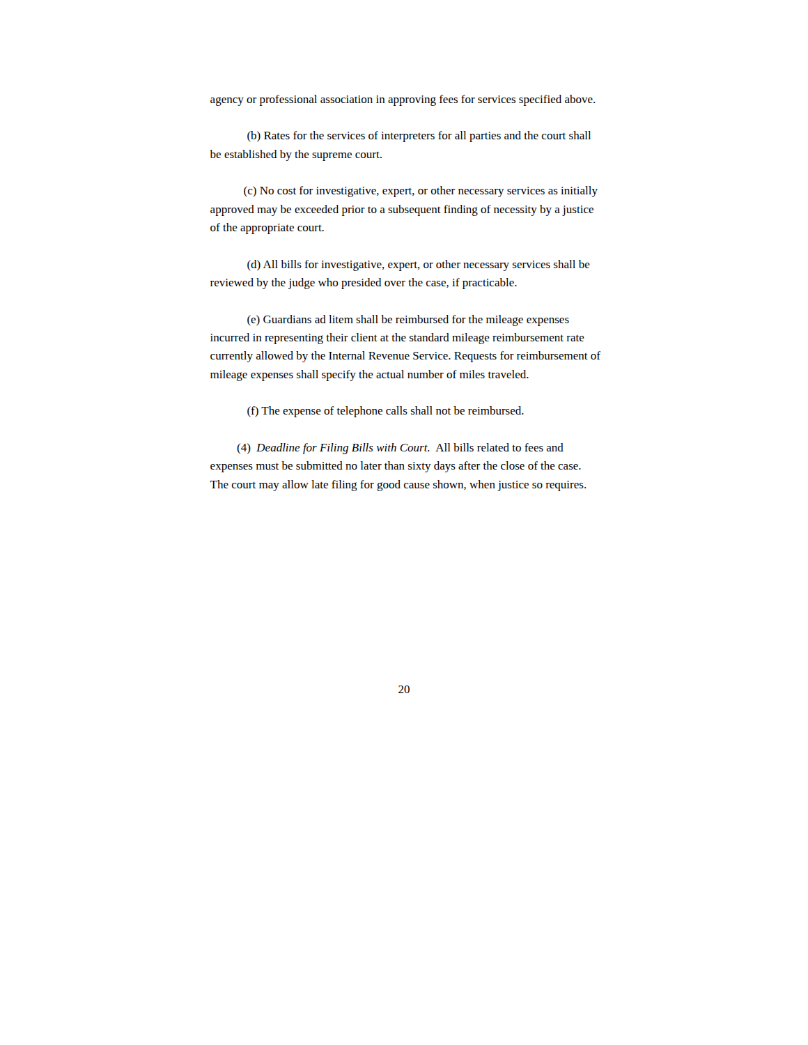agency or professional association in approving fees for services specified above.
(b) Rates for the services of interpreters for all parties and the court shall be established by the supreme court.
(c) No cost for investigative, expert, or other necessary services as initially approved may be exceeded prior to a subsequent finding of necessity by a justice of the appropriate court.
(d) All bills for investigative, expert, or other necessary services shall be reviewed by the judge who presided over the case, if practicable.
(e) Guardians ad litem shall be reimbursed for the mileage expenses incurred in representing their client at the standard mileage reimbursement rate currently allowed by the Internal Revenue Service. Requests for reimbursement of mileage expenses shall specify the actual number of miles traveled.
(f) The expense of telephone calls shall not be reimbursed.
(4) Deadline for Filing Bills with Court. All bills related to fees and expenses must be submitted no later than sixty days after the close of the case. The court may allow late filing for good cause shown, when justice so requires.
20